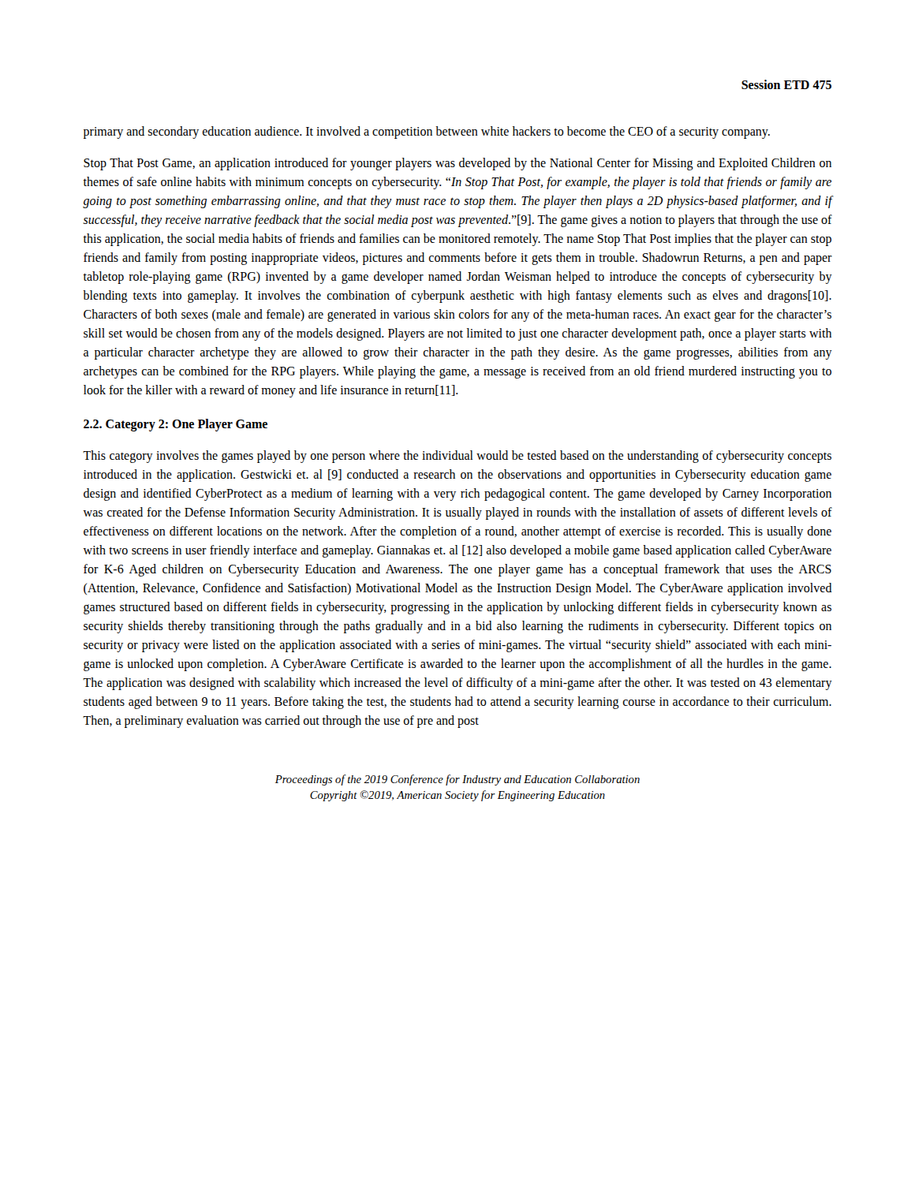Session ETD 475
primary and secondary education audience. It involved a competition between white hackers to become the CEO of a security company.
Stop That Post Game, an application introduced for younger players was developed by the National Center for Missing and Exploited Children on themes of safe online habits with minimum concepts on cybersecurity. “In Stop That Post, for example, the player is told that friends or family are going to post something embarrassing online, and that they must race to stop them. The player then plays a 2D physics-based platformer, and if successful, they receive narrative feedback that the social media post was prevented.”[9]. The game gives a notion to players that through the use of this application, the social media habits of friends and families can be monitored remotely. The name Stop That Post implies that the player can stop friends and family from posting inappropriate videos, pictures and comments before it gets them in trouble. Shadowrun Returns, a pen and paper tabletop role-playing game (RPG) invented by a game developer named Jordan Weisman helped to introduce the concepts of cybersecurity by blending texts into gameplay. It involves the combination of cyberpunk aesthetic with high fantasy elements such as elves and dragons[10]. Characters of both sexes (male and female) are generated in various skin colors for any of the meta-human races. An exact gear for the character’s skill set would be chosen from any of the models designed. Players are not limited to just one character development path, once a player starts with a particular character archetype they are allowed to grow their character in the path they desire. As the game progresses, abilities from any archetypes can be combined for the RPG players. While playing the game, a message is received from an old friend murdered instructing you to look for the killer with a reward of money and life insurance in return[11].
2.2. Category 2: One Player Game
This category involves the games played by one person where the individual would be tested based on the understanding of cybersecurity concepts introduced in the application. Gestwicki et. al [9] conducted a research on the observations and opportunities in Cybersecurity education game design and identified CyberProtect as a medium of learning with a very rich pedagogical content. The game developed by Carney Incorporation was created for the Defense Information Security Administration. It is usually played in rounds with the installation of assets of different levels of effectiveness on different locations on the network. After the completion of a round, another attempt of exercise is recorded. This is usually done with two screens in user friendly interface and gameplay. Giannakas et. al [12] also developed a mobile game based application called CyberAware for K-6 Aged children on Cybersecurity Education and Awareness. The one player game has a conceptual framework that uses the ARCS (Attention, Relevance, Confidence and Satisfaction) Motivational Model as the Instruction Design Model. The CyberAware application involved games structured based on different fields in cybersecurity, progressing in the application by unlocking different fields in cybersecurity known as security shields thereby transitioning through the paths gradually and in a bid also learning the rudiments in cybersecurity. Different topics on security or privacy were listed on the application associated with a series of mini-games. The virtual “security shield” associated with each mini-game is unlocked upon completion. A CyberAware Certificate is awarded to the learner upon the accomplishment of all the hurdles in the game. The application was designed with scalability which increased the level of difficulty of a mini-game after the other. It was tested on 43 elementary students aged between 9 to 11 years. Before taking the test, the students had to attend a security learning course in accordance to their curriculum. Then, a preliminary evaluation was carried out through the use of pre and post
Proceedings of the 2019 Conference for Industry and Education Collaboration
Copyright ©2019, American Society for Engineering Education